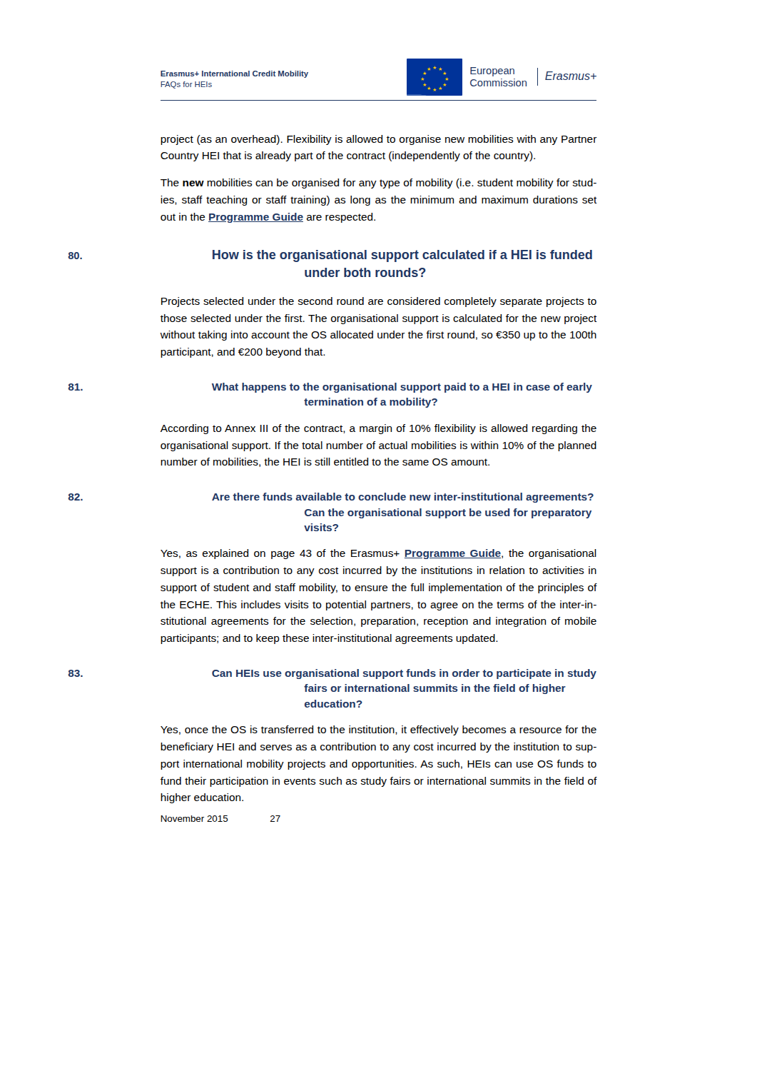Erasmus+ International Credit Mobility
FAQs for HEIs
★ ★ ★ ★ ★ ★ ★ ★ ★ ★ ★ ★
European Commission
Erasmus+
project (as an overhead). Flexibility is allowed to organise new mobilities with any Partner Country HEI that is already part of the contract (independently of the country).
The new mobilities can be organised for any type of mobility (i.e. student mobility for studies, staff teaching or staff training) as long as the minimum and maximum durations set out in the Programme Guide are respected.
80. How is the organisational support calculated if a HEI is funded under both rounds?
Projects selected under the second round are considered completely separate projects to those selected under the first. The organisational support is calculated for the new project without taking into account the OS allocated under the first round, so €350 up to the 100th participant, and €200 beyond that.
81. What happens to the organisational support paid to a HEI in case of early termination of a mobility?
According to Annex III of the contract, a margin of 10% flexibility is allowed regarding the organisational support. If the total number of actual mobilities is within 10% of the planned number of mobilities, the HEI is still entitled to the same OS amount.
82. Are there funds available to conclude new inter-institutional agreements? Can the organisational support be used for preparatory visits?
Yes, as explained on page 43 of the Erasmus+ Programme Guide, the organisational support is a contribution to any cost incurred by the institutions in relation to activities in support of student and staff mobility, to ensure the full implementation of the principles of the ECHE. This includes visits to potential partners, to agree on the terms of the inter-institutional agreements for the selection, preparation, reception and integration of mobile participants; and to keep these inter-institutional agreements updated.
83. Can HEIs use organisational support funds in order to participate in study fairs or international summits in the field of higher education?
Yes, once the OS is transferred to the institution, it effectively becomes a resource for the beneficiary HEI and serves as a contribution to any cost incurred by the institution to support international mobility projects and opportunities. As such, HEIs can use OS funds to fund their participation in events such as study fairs or international summits in the field of higher education.
November 2015 27